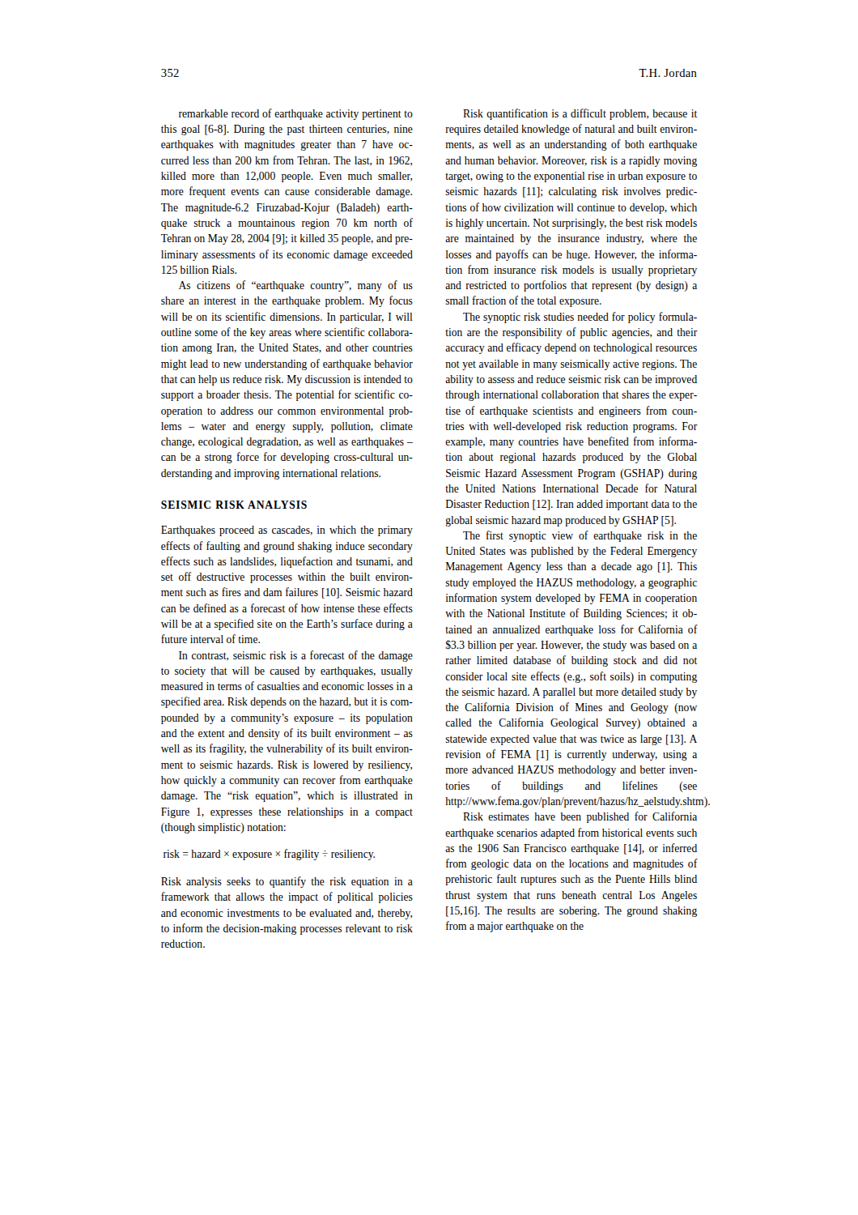352 T.H. Jordan
remarkable record of earthquake activity pertinent to this goal [6-8]. During the past thirteen centuries, nine earthquakes with magnitudes greater than 7 have occurred less than 200 km from Tehran. The last, in 1962, killed more than 12,000 people. Even much smaller, more frequent events can cause considerable damage. The magnitude-6.2 Firuzabad-Kojur (Baladeh) earthquake struck a mountainous region 70 km north of Tehran on May 28, 2004 [9]; it killed 35 people, and preliminary assessments of its economic damage exceeded 125 billion Rials.
As citizens of “earthquake country”, many of us share an interest in the earthquake problem. My focus will be on its scientific dimensions. In particular, I will outline some of the key areas where scientific collaboration among Iran, the United States, and other countries might lead to new understanding of earthquake behavior that can help us reduce risk. My discussion is intended to support a broader thesis. The potential for scientific cooperation to address our common environmental problems – water and energy supply, pollution, climate change, ecological degradation, as well as earthquakes – can be a strong force for developing cross-cultural understanding and improving international relations.
Seismic Risk Analysis
Earthquakes proceed as cascades, in which the primary effects of faulting and ground shaking induce secondary effects such as landslides, liquefaction and tsunami, and set off destructive processes within the built environment such as fires and dam failures [10]. Seismic hazard can be defined as a forecast of how intense these effects will be at a specified site on the Earth’s surface during a future interval of time.
In contrast, seismic risk is a forecast of the damage to society that will be caused by earthquakes, usually measured in terms of casualties and economic losses in a specified area. Risk depends on the hazard, but it is compounded by a community’s exposure – its population and the extent and density of its built environment – as well as its fragility, the vulnerability of its built environment to seismic hazards. Risk is lowered by resiliency, how quickly a community can recover from earthquake damage. The “risk equation”, which is illustrated in Figure 1, expresses these relationships in a compact (though simplistic) notation:
risk = hazard × exposure × fragility ÷ resiliency.
Risk analysis seeks to quantify the risk equation in a framework that allows the impact of political policies and economic investments to be evaluated and, thereby, to inform the decision-making processes relevant to risk reduction.
Risk quantification is a difficult problem, because it requires detailed knowledge of natural and built environments, as well as an understanding of both earthquake and human behavior. Moreover, risk is a rapidly moving target, owing to the exponential rise in urban exposure to seismic hazards [11]; calculating risk involves predictions of how civilization will continue to develop, which is highly uncertain. Not surprisingly, the best risk models are maintained by the insurance industry, where the losses and payoffs can be huge. However, the information from insurance risk models is usually proprietary and restricted to portfolios that represent (by design) a small fraction of the total exposure.
The synoptic risk studies needed for policy formulation are the responsibility of public agencies, and their accuracy and efficacy depend on technological resources not yet available in many seismically active regions. The ability to assess and reduce seismic risk can be improved through international collaboration that shares the expertise of earthquake scientists and engineers from countries with well-developed risk reduction programs. For example, many countries have benefited from information about regional hazards produced by the Global Seismic Hazard Assessment Program (GSHAP) during the United Nations International Decade for Natural Disaster Reduction [12]. Iran added important data to the global seismic hazard map produced by GSHAP [5].
The first synoptic view of earthquake risk in the United States was published by the Federal Emergency Management Agency less than a decade ago [1]. This study employed the HAZUS methodology, a geographic information system developed by FEMA in cooperation with the National Institute of Building Sciences; it obtained an annualized earthquake loss for California of $3.3 billion per year. However, the study was based on a rather limited database of building stock and did not consider local site effects (e.g., soft soils) in computing the seismic hazard. A parallel but more detailed study by the California Division of Mines and Geology (now called the California Geological Survey) obtained a statewide expected value that was twice as large [13]. A revision of FEMA [1] is currently underway, using a more advanced HAZUS methodology and better inventories of buildings and lifelines (see http://www.fema.gov/plan/prevent/hazus/hz_aelstudy.shtm).
Risk estimates have been published for California earthquake scenarios adapted from historical events such as the 1906 San Francisco earthquake [14], or inferred from geologic data on the locations and magnitudes of prehistoric fault ruptures such as the Puente Hills blind thrust system that runs beneath central Los Angeles [15,16]. The results are sobering. The ground shaking from a major earthquake on the